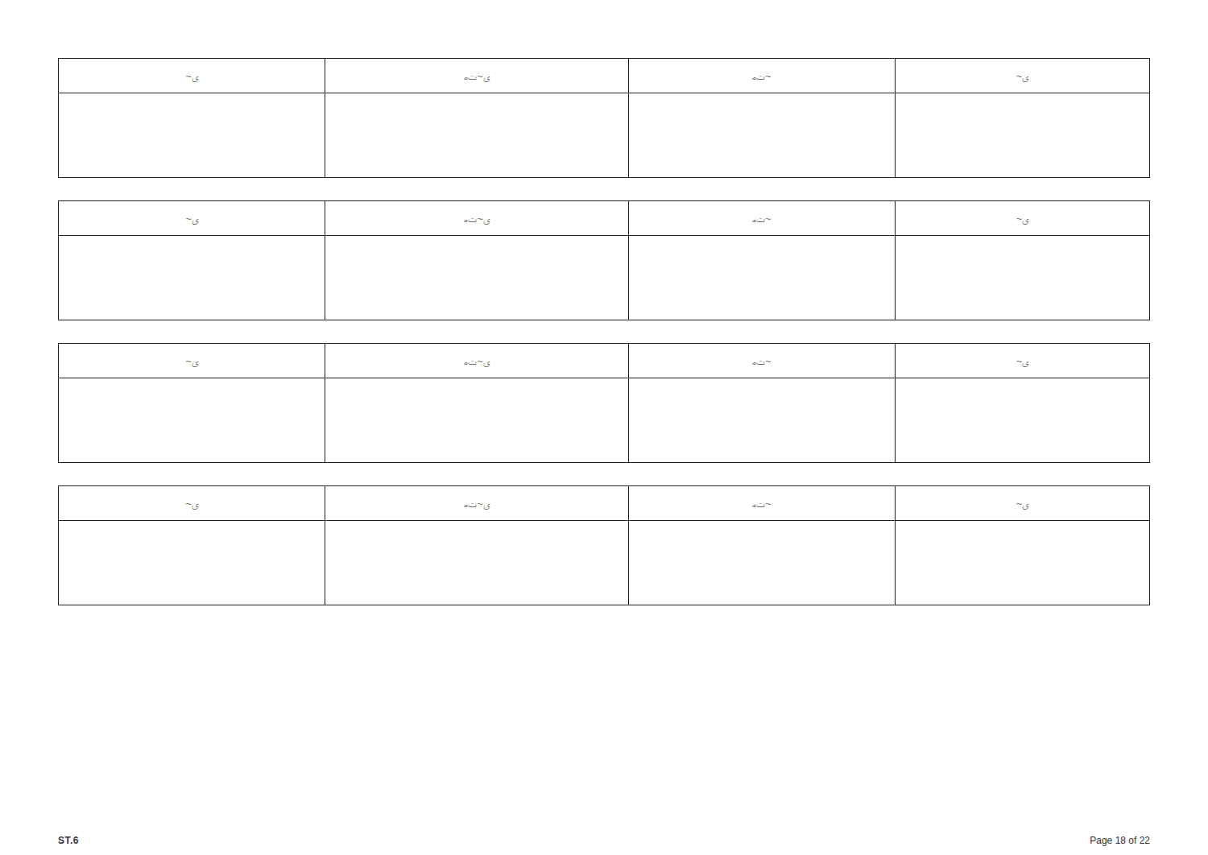| ﯼ~ | ~ﺕﻣ | ﯼ~ﺕﻣ | ﯼ~ |
| ﯼ~ | ~ﺕﻣ | ﯼ~ﺕﻣ | ﯼ~ |
| ﯼ~ | ~ﺕﻣ | ﯼ~ﺕﻣ | ﯼ~ |
| ﯼ~ | ~ﺕﻣ | ﯼ~ﺕﻣ | ﯼ~ |
Page 18 of 22
ST.6